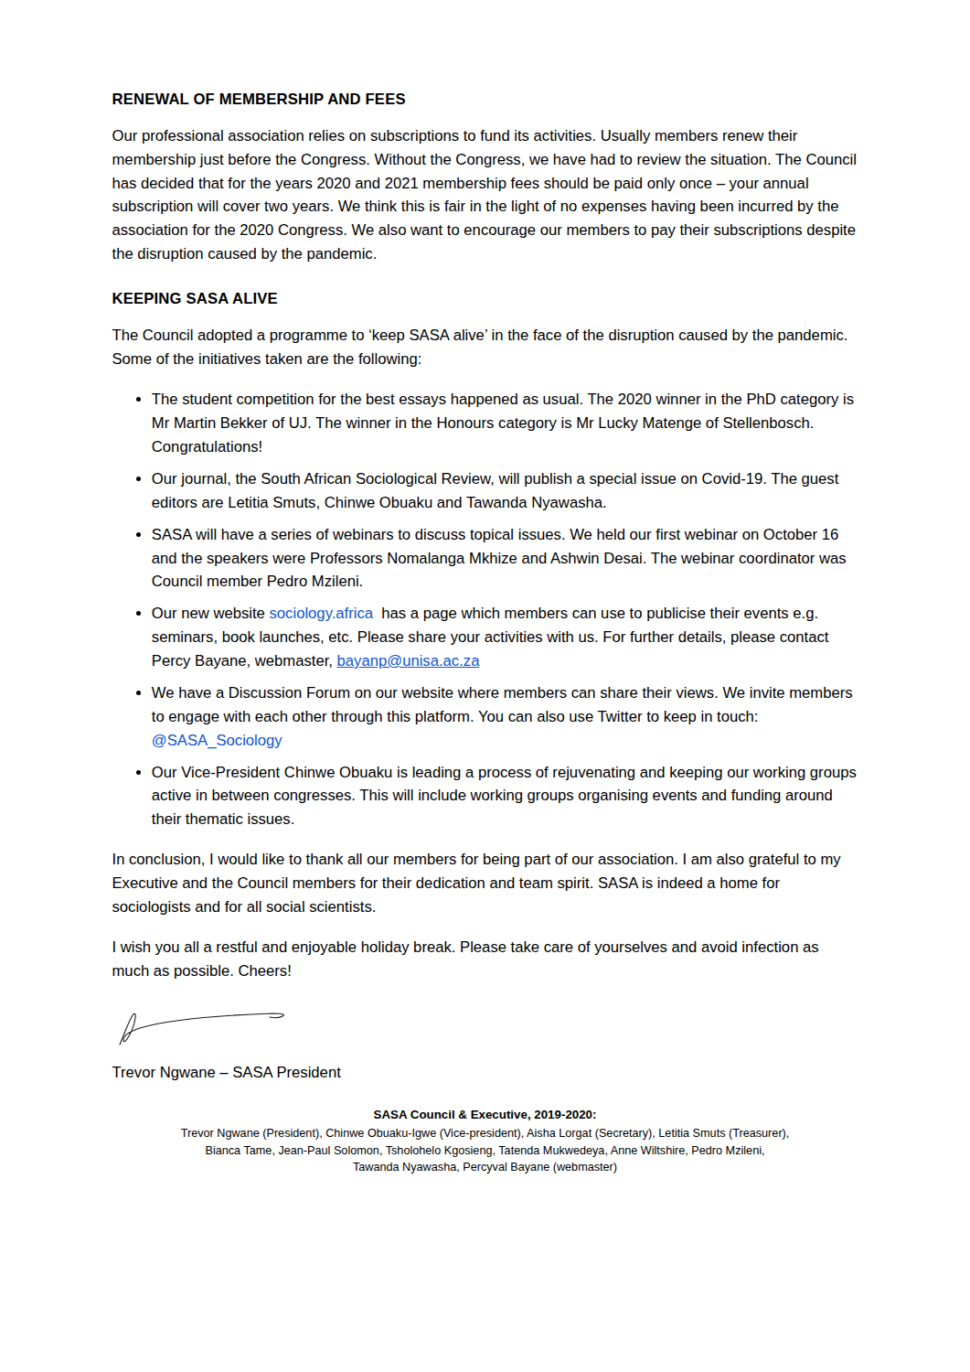RENEWAL OF MEMBERSHIP AND FEES
Our professional association relies on subscriptions to fund its activities. Usually members renew their membership just before the Congress. Without the Congress, we have had to review the situation. The Council has decided that for the years 2020 and 2021 membership fees should be paid only once – your annual subscription will cover two years. We think this is fair in the light of no expenses having been incurred by the association for the 2020 Congress. We also want to encourage our members to pay their subscriptions despite the disruption caused by the pandemic.
KEEPING SASA ALIVE
The Council adopted a programme to ‘keep SASA alive’ in the face of the disruption caused by the pandemic. Some of the initiatives taken are the following:
The student competition for the best essays happened as usual. The 2020 winner in the PhD category is Mr Martin Bekker of UJ. The winner in the Honours category is Mr Lucky Matenge of Stellenbosch. Congratulations!
Our journal, the South African Sociological Review, will publish a special issue on Covid-19. The guest editors are Letitia Smuts, Chinwe Obuaku and Tawanda Nyawasha.
SASA will have a series of webinars to discuss topical issues. We held our first webinar on October 16 and the speakers were Professors Nomalanga Mkhize and Ashwin Desai. The webinar coordinator was Council member Pedro Mzileni.
Our new website sociology.africa has a page which members can use to publicise their events e.g. seminars, book launches, etc. Please share your activities with us. For further details, please contact Percy Bayane, webmaster, bayanp@unisa.ac.za
We have a Discussion Forum on our website where members can share their views. We invite members to engage with each other through this platform. You can also use Twitter to keep in touch: @SASA_Sociology
Our Vice-President Chinwe Obuaku is leading a process of rejuvenating and keeping our working groups active in between congresses. This will include working groups organising events and funding around their thematic issues.
In conclusion, I would like to thank all our members for being part of our association. I am also grateful to my Executive and the Council members for their dedication and team spirit. SASA is indeed a home for sociologists and for all social scientists.
I wish you all a restful and enjoyable holiday break. Please take care of yourselves and avoid infection as much as possible. Cheers!
Trevor Ngwane – SASA President
SASA Council & Executive, 2019-2020: Trevor Ngwane (President), Chinwe Obuaku-Igwe (Vice-president), Aisha Lorgat (Secretary), Letitia Smuts (Treasurer),
Bianca Tame, Jean-Paul Solomon, Tsholohelo Kgosieng, Tatenda Mukwedeya, Anne Wiltshire, Pedro Mzileni,
Tawanda Nyawasha, Percyval Bayane (webmaster)